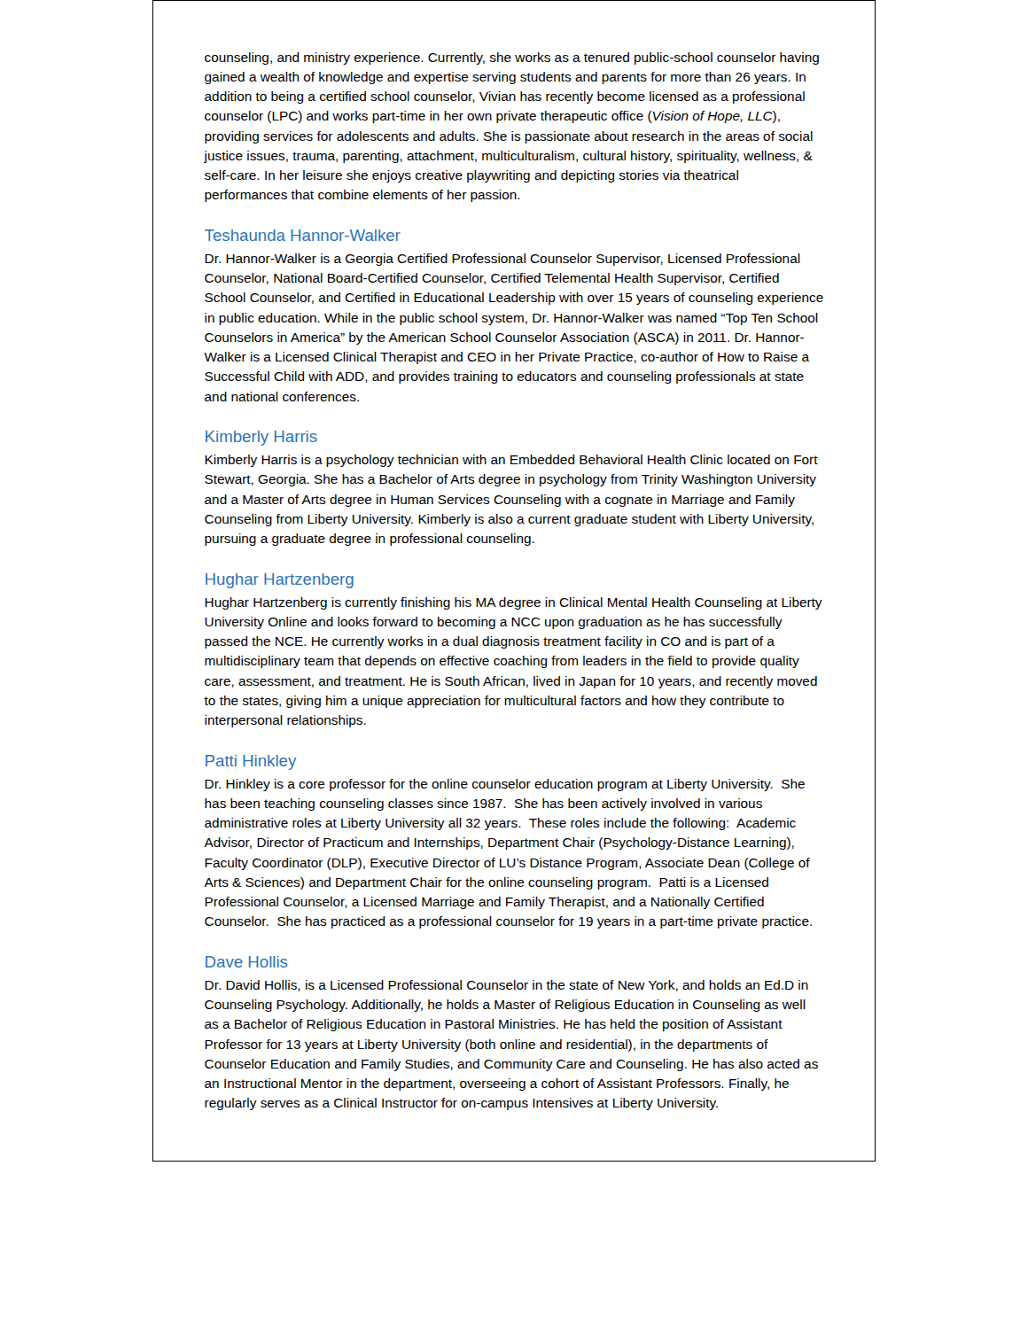counseling, and ministry experience. Currently, she works as a tenured public-school counselor having gained a wealth of knowledge and expertise serving students and parents for more than 26 years. In addition to being a certified school counselor, Vivian has recently become licensed as a professional counselor (LPC) and works part-time in her own private therapeutic office (Vision of Hope, LLC), providing services for adolescents and adults. She is passionate about research in the areas of social justice issues, trauma, parenting, attachment, multiculturalism, cultural history, spirituality, wellness, & self-care. In her leisure she enjoys creative playwriting and depicting stories via theatrical performances that combine elements of her passion.
Teshaunda Hannor-Walker
Dr. Hannor-Walker is a Georgia Certified Professional Counselor Supervisor, Licensed Professional Counselor, National Board-Certified Counselor, Certified Telemental Health Supervisor, Certified School Counselor, and Certified in Educational Leadership with over 15 years of counseling experience in public education. While in the public school system, Dr. Hannor-Walker was named “Top Ten School Counselors in America” by the American School Counselor Association (ASCA) in 2011. Dr. Hannor-Walker is a Licensed Clinical Therapist and CEO in her Private Practice, co-author of How to Raise a Successful Child with ADD, and provides training to educators and counseling professionals at state and national conferences.
Kimberly Harris
Kimberly Harris is a psychology technician with an Embedded Behavioral Health Clinic located on Fort Stewart, Georgia. She has a Bachelor of Arts degree in psychology from Trinity Washington University and a Master of Arts degree in Human Services Counseling with a cognate in Marriage and Family Counseling from Liberty University. Kimberly is also a current graduate student with Liberty University, pursuing a graduate degree in professional counseling.
Hughar Hartzenberg
Hughar Hartzenberg is currently finishing his MA degree in Clinical Mental Health Counseling at Liberty University Online and looks forward to becoming a NCC upon graduation as he has successfully passed the NCE. He currently works in a dual diagnosis treatment facility in CO and is part of a multidisciplinary team that depends on effective coaching from leaders in the field to provide quality care, assessment, and treatment. He is South African, lived in Japan for 10 years, and recently moved to the states, giving him a unique appreciation for multicultural factors and how they contribute to interpersonal relationships.
Patti Hinkley
Dr. Hinkley is a core professor for the online counselor education program at Liberty University. She has been teaching counseling classes since 1987. She has been actively involved in various administrative roles at Liberty University all 32 years. These roles include the following: Academic Advisor, Director of Practicum and Internships, Department Chair (Psychology-Distance Learning), Faculty Coordinator (DLP), Executive Director of LU’s Distance Program, Associate Dean (College of Arts & Sciences) and Department Chair for the online counseling program. Patti is a Licensed Professional Counselor, a Licensed Marriage and Family Therapist, and a Nationally Certified Counselor. She has practiced as a professional counselor for 19 years in a part-time private practice.
Dave Hollis
Dr. David Hollis, is a Licensed Professional Counselor in the state of New York, and holds an Ed.D in Counseling Psychology. Additionally, he holds a Master of Religious Education in Counseling as well as a Bachelor of Religious Education in Pastoral Ministries. He has held the position of Assistant Professor for 13 years at Liberty University (both online and residential), in the departments of Counselor Education and Family Studies, and Community Care and Counseling. He has also acted as an Instructional Mentor in the department, overseeing a cohort of Assistant Professors. Finally, he regularly serves as a Clinical Instructor for on-campus Intensives at Liberty University.